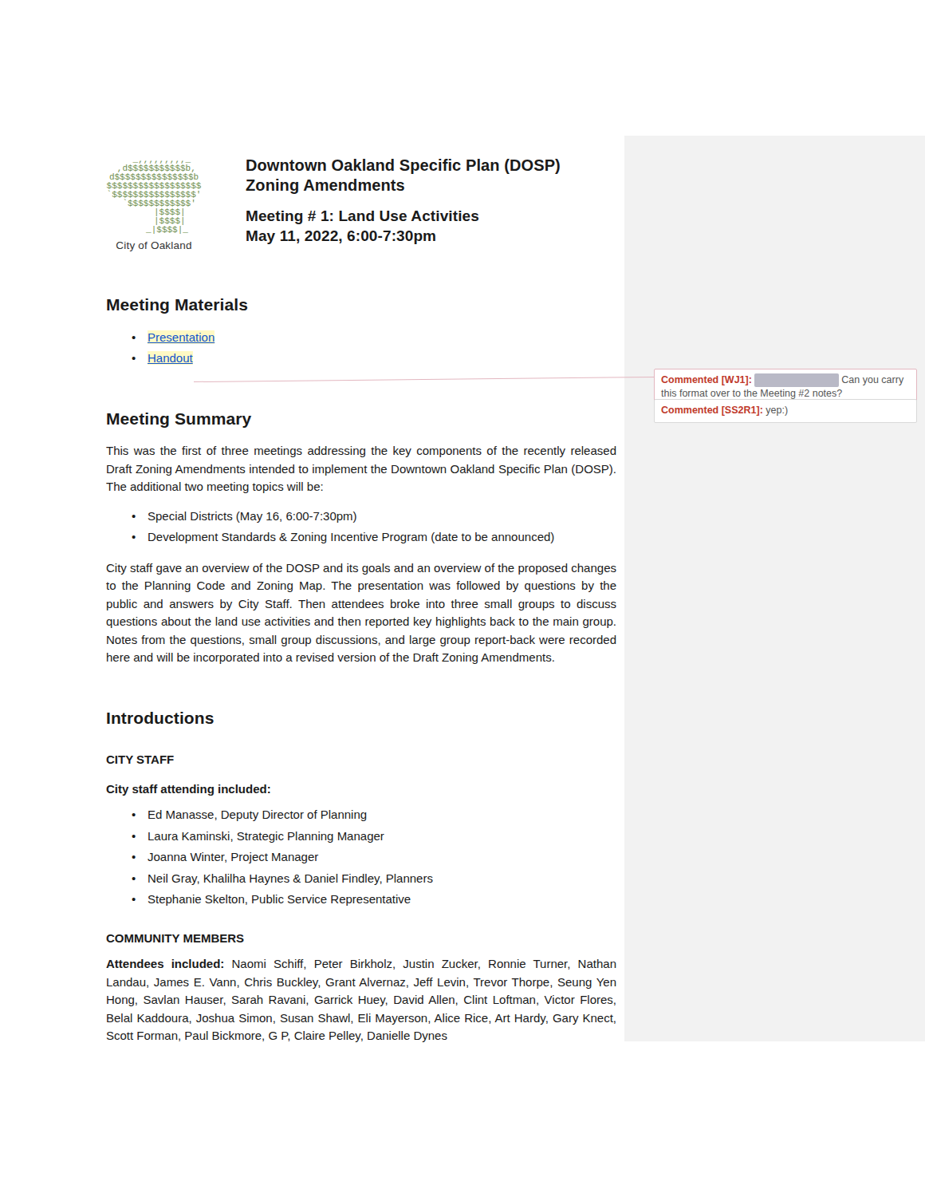_,,,,,,,,,_ ,d$$$$$$$$$$$b, d$$$$$$$$$$$$$$$b $$$$$$$$$$$$$$$$$$ `$$$$$$$$$$$$$$$$' `$$$$$$$$$$$$' |$$$$| |$$$$| _|$$$$|_
City of Oakland
Downtown Oakland Specific Plan (DOSP)
Zoning Amendments
Meeting # 1: Land Use Activities
May 11, 2022, 6:00-7:30pm
Meeting Materials
Presentation
Handout
Meeting Summary
This was the first of three meetings addressing the key components of the recently released Draft Zoning Amendments intended to implement the Downtown Oakland Specific Plan (DOSP). The additional two meeting topics will be:
Special Districts (May 16, 6:00-7:30pm)
Development Standards & Zoning Incentive Program (date to be announced)
City staff gave an overview of the DOSP and its goals and an overview of the proposed changes to the Planning Code and Zoning Map. The presentation was followed by questions by the public and answers by City Staff. Then attendees broke into three small groups to discuss questions about the land use activities and then reported key highlights back to the main group. Notes from the questions, small group discussions, and large group report-back were recorded here and will be incorporated into a revised version of the Draft Zoning Amendments.
Introductions
CITY STAFF
City staff attending included:
Ed Manasse, Deputy Director of Planning
Laura Kaminski, Strategic Planning Manager
Joanna Winter, Project Manager
Neil Gray, Khalilha Haynes & Daniel Findley, Planners
Stephanie Skelton, Public Service Representative
COMMUNITY MEMBERS
Attendees included: Naomi Schiff, Peter Birkholz, Justin Zucker, Ronnie Turner, Nathan Landau, James E. Vann, Chris Buckley, Grant Alvernaz, Jeff Levin, Trevor Thorpe, Seung Yen Hong, Savlan Hauser, Sarah Ravani, Garrick Huey, David Allen, Clint Loftman, Victor Flores, Belal Kaddoura, Joshua Simon, Susan Shawl, Eli Mayerson, Alice Rice, Art Hardy, Gary Knect, Scott Forman, Paul Bickmore, G P, Claire Pelley, Danielle Dynes
Commented [WJ1]: Stephanie Skelton Can you carry this format over to the Meeting #2 notes?
Commented [SS2R1]: yep:)